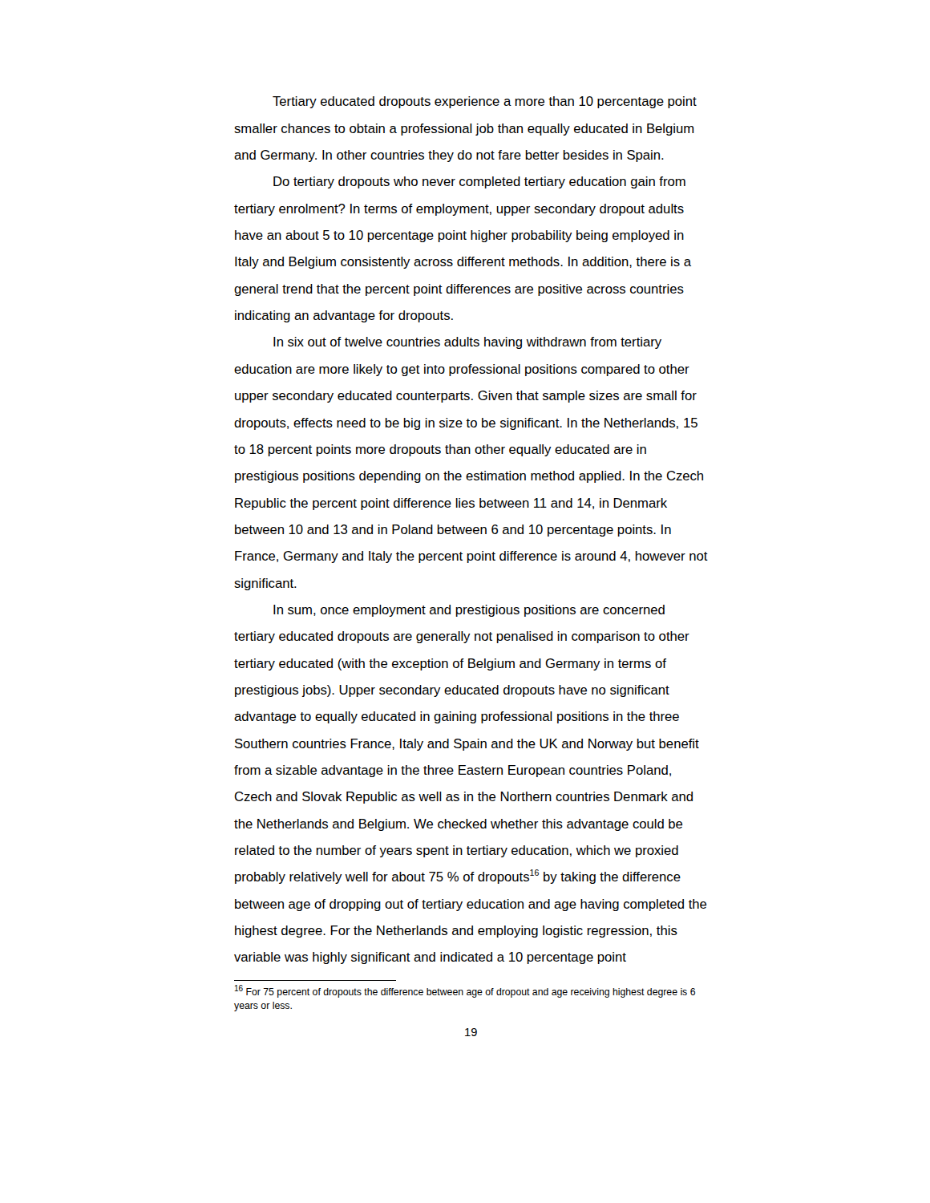Tertiary educated dropouts experience a more than 10 percentage point smaller chances to obtain a professional job than equally educated in Belgium and Germany. In other countries they do not fare better besides in Spain.
Do tertiary dropouts who never completed tertiary education gain from tertiary enrolment? In terms of employment, upper secondary dropout adults have an about 5 to 10 percentage point higher probability being employed in Italy and Belgium consistently across different methods. In addition, there is a general trend that the percent point differences are positive across countries indicating an advantage for dropouts.
In six out of twelve countries adults having withdrawn from tertiary education are more likely to get into professional positions compared to other upper secondary educated counterparts. Given that sample sizes are small for dropouts, effects need to be big in size to be significant. In the Netherlands, 15 to 18 percent points more dropouts than other equally educated are in prestigious positions depending on the estimation method applied. In the Czech Republic the percent point difference lies between 11 and 14, in Denmark between 10 and 13 and in Poland between 6 and 10 percentage points. In France, Germany and Italy the percent point difference is around 4, however not significant.
In sum, once employment and prestigious positions are concerned tertiary educated dropouts are generally not penalised in comparison to other tertiary educated (with the exception of Belgium and Germany in terms of prestigious jobs). Upper secondary educated dropouts have no significant advantage to equally educated in gaining professional positions in the three Southern countries France, Italy and Spain and the UK and Norway but benefit from a sizable advantage in the three Eastern European countries Poland, Czech and Slovak Republic as well as in the Northern countries Denmark and the Netherlands and Belgium. We checked whether this advantage could be related to the number of years spent in tertiary education, which we proxied probably relatively well for about 75 % of dropouts16 by taking the difference between age of dropping out of tertiary education and age having completed the highest degree. For the Netherlands and employing logistic regression, this variable was highly significant and indicated a 10 percentage point
16 For 75 percent of dropouts the difference between age of dropout and age receiving highest degree is 6 years or less.
19